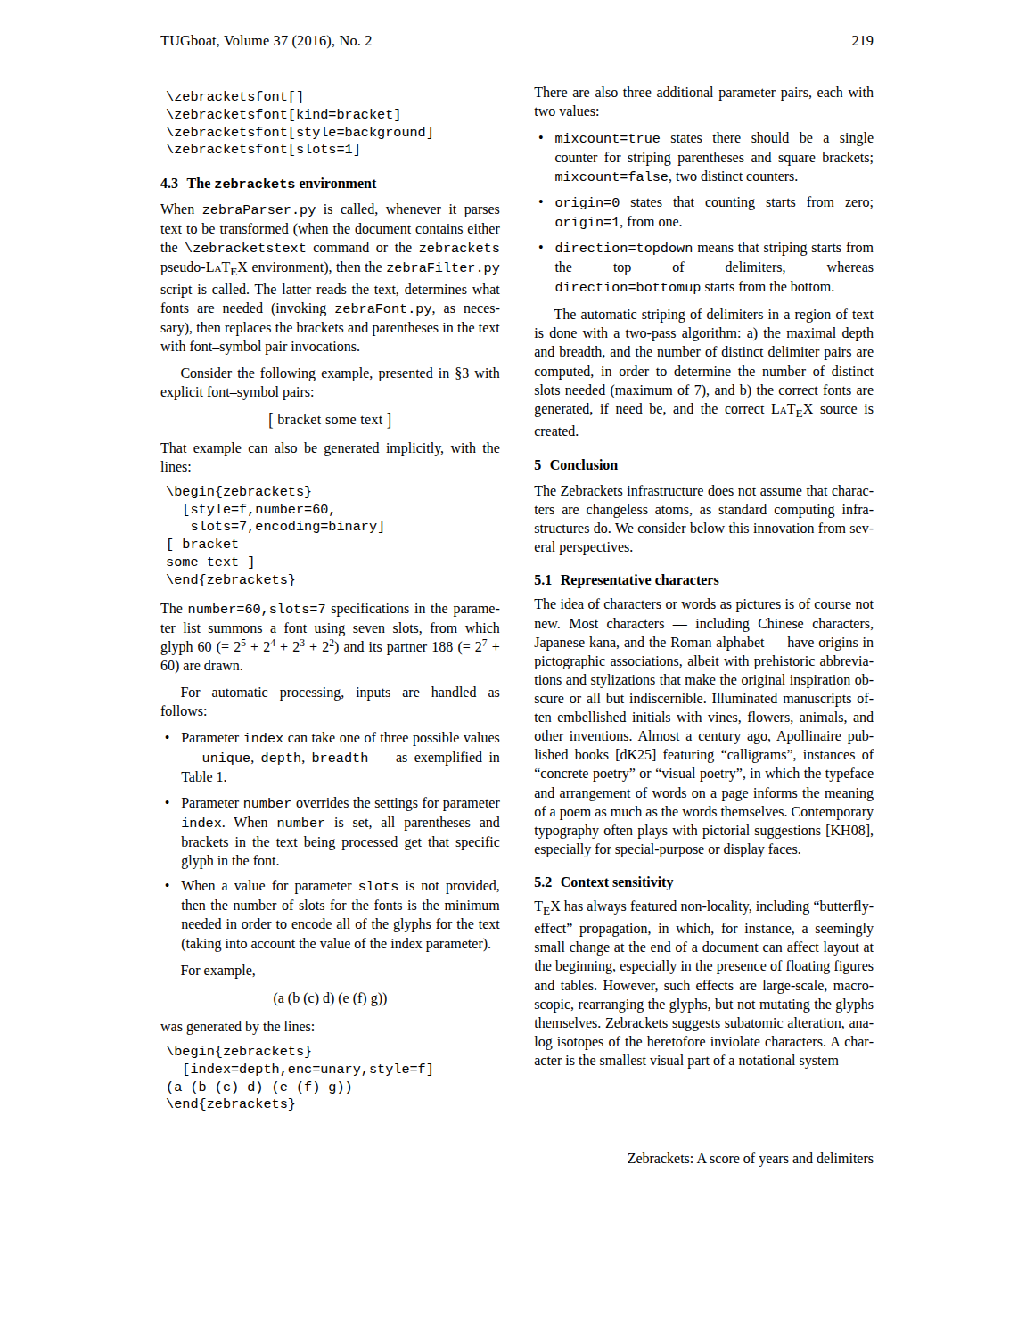TUGboat, Volume 37 (2016), No. 2
219
\zebracketsfont[]
\zebracketsfont[kind=bracket]
\zebracketsfont[style=background]
\zebracketsfont[slots=1]
4.3 The zebrackets environment
When zebraParser.py is called, whenever it parses text to be transformed (when the document contains either the \zebracketstext command or the zebrackets pseudo-La TEX environment), then the zebraFilter.py script is called. The latter reads the text, determines what fonts are needed (invoking zebraFont.py, as necessary), then replaces the brackets and parentheses in the text with font–symbol pair invocations.
Consider the following example, presented in §3 with explicit font–symbol pairs:
[ bracket some text ]
That example can also be generated implicitly, with the lines:
\begin{zebrackets}
  [style=f,number=60,
   slots=7,encoding=binary]
[ bracket
some text ]
\end{zebrackets}
The number=60,slots=7 specifications in the parameter list summons a font using seven slots, from which glyph 60 (= 25 + 24 + 23 + 22) and its partner 188 (= 27 + 60) are drawn.
For automatic processing, inputs are handled as follows:
Parameter index can take one of three possible values — unique, depth, breadth — as exemplified in Table 1.
Parameter number overrides the settings for parameter index. When number is set, all parentheses and brackets in the text being processed get that specific glyph in the font.
When a value for parameter slots is not provided, then the number of slots for the fonts is the minimum needed in order to encode all of the glyphs for the text (taking into account the value of the index parameter).
For example,
(a (b (c) d) (e (f) g))
was generated by the lines:
\begin{zebrackets}
  [index=depth,enc=unary,style=f]
(a (b (c) d) (e (f) g))
\end{zebrackets}
There are also three additional parameter pairs, each with two values:
mixcount=true states there should be a single counter for striping parentheses and square brackets; mixcount=false, two distinct counters.
origin=0 states that counting starts from zero; origin=1, from one.
direction=topdown means that striping starts from the top of delimiters, whereas direction=bottomup starts from the bottom.
The automatic striping of delimiters in a region of text is done with a two-pass algorithm: a) the maximal depth and breadth, and the number of distinct delimiter pairs are computed, in order to determine the number of distinct slots needed (maximum of 7), and b) the correct fonts are generated, if need be, and the correct La TEX source is created.
5 Conclusion
The Zebrackets infrastructure does not assume that characters are changeless atoms, as standard computing infrastructures do. We consider below this innovation from several perspectives.
5.1 Representative characters
The idea of characters or words as pictures is of course not new. Most characters — including Chinese characters, Japanese kana, and the Roman alphabet — have origins in pictographic associations, albeit with prehistoric abbreviations and stylizations that make the original inspiration obscure or all but indiscernible. Illuminated manuscripts often embellished initials with vines, flowers, animals, and other inventions. Almost a century ago, Apollinaire published books [dK25] featuring “calligrams”, instances of “concrete poetry” or “visual poetry”, in which the typeface and arrangement of words on a page informs the meaning of a poem as much as the words themselves. Contemporary typography often plays with pictorial suggestions [KH08], especially for special-purpose or display faces.
5.2 Context sensitivity
TEX has always featured non-locality, including “butterfly-effect” propagation, in which, for instance, a seemingly small change at the end of a document can affect layout at the beginning, especially in the presence of floating figures and tables. However, such effects are large-scale, macroscopic, rearranging the glyphs, but not mutating the glyphs themselves. Zebrackets suggests subatomic alteration, analog isotopes of the heretofore inviolate characters. A character is the smallest visual part of a notational system
Zebrackets: A score of years and delimiters